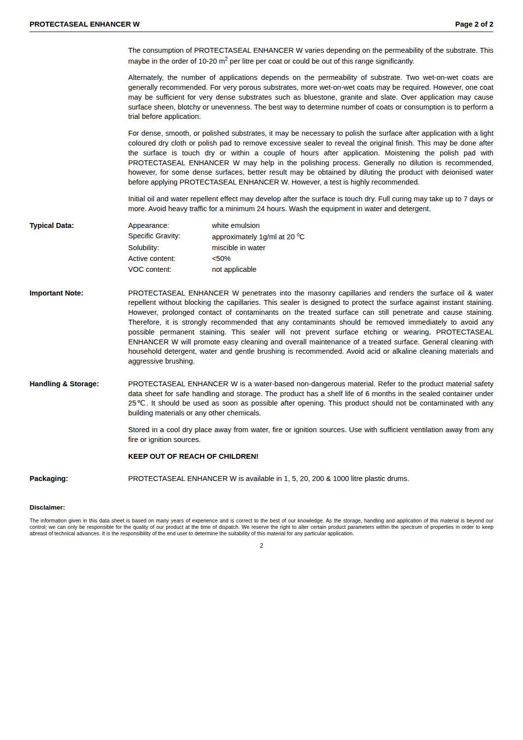PROTECTASEAL ENHANCER W Page 2 of 2
The consumption of PROTECTASEAL ENHANCER W varies depending on the permeability of the substrate. This maybe in the order of 10-20 m2 per litre per coat or could be out of this range significantly.
Alternately, the number of applications depends on the permeability of substrate. Two wet-on-wet coats are generally recommended. For very porous substrates, more wet-on-wet coats may be required. However, one coat may be sufficient for very dense substrates such as bluestone, granite and slate. Over application may cause surface sheen, blotchy or unevenness. The best way to determine number of coats or consumption is to perform a trial before application.
For dense, smooth, or polished substrates, it may be necessary to polish the surface after application with a light coloured dry cloth or polish pad to remove excessive sealer to reveal the original finish. This may be done after the surface is touch dry or within a couple of hours after application. Moistening the polish pad with PROTECTASEAL ENHANCER W may help in the polishing process. Generally no dilution is recommended, however, for some dense surfaces, better result may be obtained by diluting the product with deionised water before applying PROTECTASEAL ENHANCER W. However, a test is highly recommended.
Initial oil and water repellent effect may develop after the surface is touch dry. Full curing may take up to 7 days or more. Avoid heavy traffic for a minimum 24 hours. Wash the equipment in water and detergent.
Typical Data:
| Appearance: | white emulsion |
| Specific Gravity: | approximately 1g/ml at 20 o C |
| Solubility: | miscible in water |
| Active content: | <50% |
| VOC content: | not applicable |
Important Note:
PROTECTASEAL ENHANCER W penetrates into the masonry capillaries and renders the surface oil & water repellent without blocking the capillaries. This sealer is designed to protect the surface against instant staining. However, prolonged contact of contaminants on the treated surface can still penetrate and cause staining. Therefore, it is strongly recommended that any contaminants should be removed immediately to avoid any possible permanent staining. This sealer will not prevent surface etching or wearing. PROTECTASEAL ENHANCER W will promote easy cleaning and overall maintenance of a treated surface. General cleaning with household detergent, water and gentle brushing is recommended. Avoid acid or alkaline cleaning materials and aggressive brushing.
Handling & Storage:
PROTECTASEAL ENHANCER W is a water-based non-dangerous material. Refer to the product material safety data sheet for safe handling and storage. The product has a shelf life of 6 months in the sealed container under 25℃. It should be used as soon as possible after opening. This product should not be contaminated with any building materials or any other chemicals.
Stored in a cool dry place away from water, fire or ignition sources. Use with sufficient ventilation away from any fire or ignition sources.
KEEP OUT OF REACH OF CHILDREN!
Packaging:
PROTECTASEAL ENHANCER W is available in 1, 5, 20, 200 & 1000 litre plastic drums.
Disclaimer:
The information given in this data sheet is based on many years of experience and is correct to the best of our knowledge. As the storage, handling and application of this material is beyond our control; we can only be responsible for the quality of our product at the time of dispatch. We reserve the right to alter certain product parameters within the spectrum of properties in order to keep abreast of technical advances. It is the responsibility of the end user to determine the suitability of this material for any particular application.
2